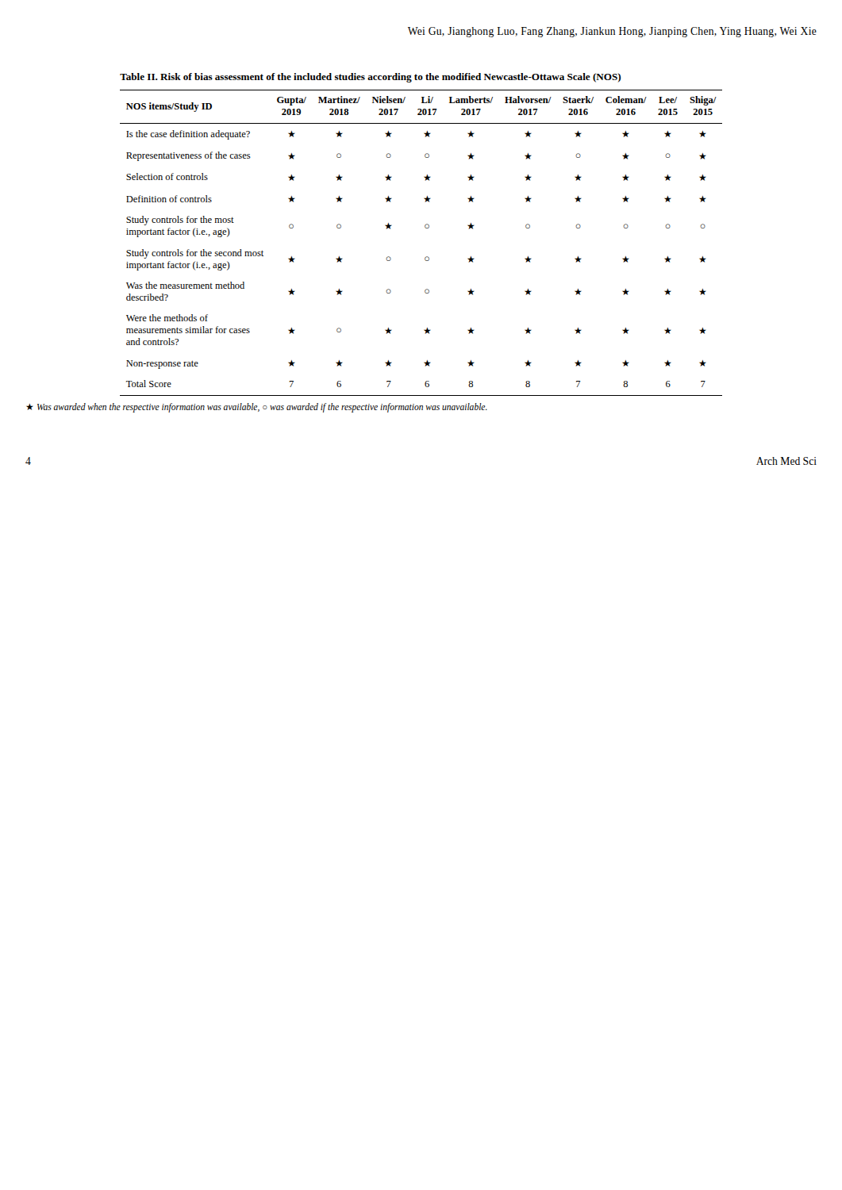Wei Gu, Jianghong Luo, Fang Zhang, Jiankun Hong, Jianping Chen, Ying Huang, Wei Xie
Table II. Risk of bias assessment of the included studies according to the modified Newcastle-Ottawa Scale (NOS)
| NOS items/Study ID | Gupta/ 2019 | Martinez/ 2018 | Nielsen/ 2017 | Li/ 2017 | Lamberts/ 2017 | Halvorsen/ 2017 | Staerk/ 2016 | Coleman/ 2016 | Lee/ 2015 | Shiga/ 2015 |
| --- | --- | --- | --- | --- | --- | --- | --- | --- | --- | --- |
| Is the case definition adequate? | ★ | ★ | ★ | ★ | ★ | ★ | ★ | ★ | ★ | ★ |
| Representativeness of the cases | ★ | ○ | ○ | ○ | ★ | ★ | ○ | ★ | ○ | ★ |
| Selection of controls | ★ | ★ | ★ | ★ | ★ | ★ | ★ | ★ | ★ | ★ |
| Definition of controls | ★ | ★ | ★ | ★ | ★ | ★ | ★ | ★ | ★ | ★ |
| Study controls for the most important factor (i.e., age) | ○ | ○ | ★ | ○ | ★ | ○ | ○ | ○ | ○ | ○ |
| Study controls for the second most important factor (i.e., age) | ★ | ★ | ○ | ○ | ★ | ★ | ★ | ★ | ★ | ★ |
| Was the measurement method described? | ★ | ★ | ○ | ○ | ★ | ★ | ★ | ★ | ★ | ★ |
| Were the methods of measurements similar for cases and controls? | ★ | ○ | ★ | ★ | ★ | ★ | ★ | ★ | ★ | ★ |
| Non-response rate | ★ | ★ | ★ | ★ | ★ | ★ | ★ | ★ | ★ | ★ |
| Total Score | 7 | 6 | 7 | 6 | 8 | 8 | 7 | 8 | 6 | 7 |
★ Was awarded when the respective information was available, ○ was awarded if the respective information was unavailable.
4 Arch Med Sci